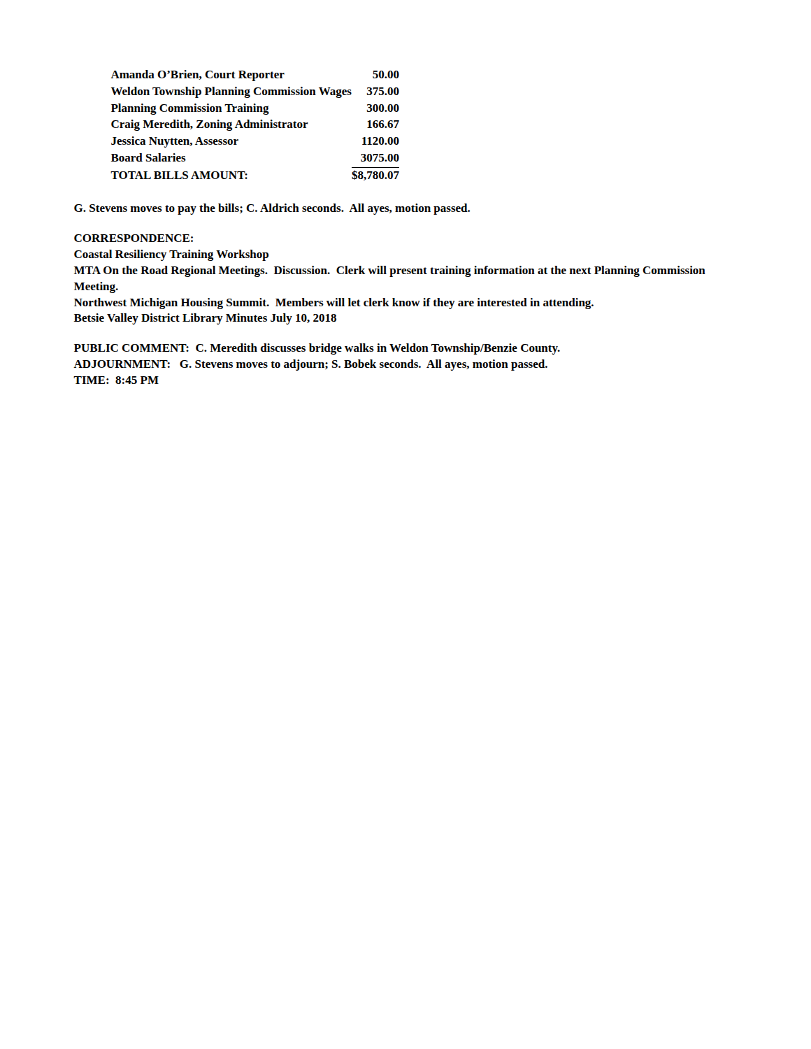| Amanda O’Brien, Court Reporter | 50.00 |
| Weldon Township Planning Commission Wages | 375.00 |
| Planning Commission Training | 300.00 |
| Craig Meredith, Zoning Administrator | 166.67 |
| Jessica Nuytten, Assessor | 1120.00 |
| Board Salaries | 3075.00 |
| TOTAL BILLS AMOUNT: | $8,780.07 |
G. Stevens moves to pay the bills; C. Aldrich seconds. All ayes, motion passed.
CORRESPONDENCE:
Coastal Resiliency Training Workshop
MTA On the Road Regional Meetings. Discussion. Clerk will present training information at the next Planning Commission Meeting.
Northwest Michigan Housing Summit. Members will let clerk know if they are interested in attending.
Betsie Valley District Library Minutes July 10, 2018
PUBLIC COMMENT: C. Meredith discusses bridge walks in Weldon Township/Benzie County.
ADJOURNMENT: G. Stevens moves to adjourn; S. Bobek seconds. All ayes, motion passed.
TIME: 8:45 PM